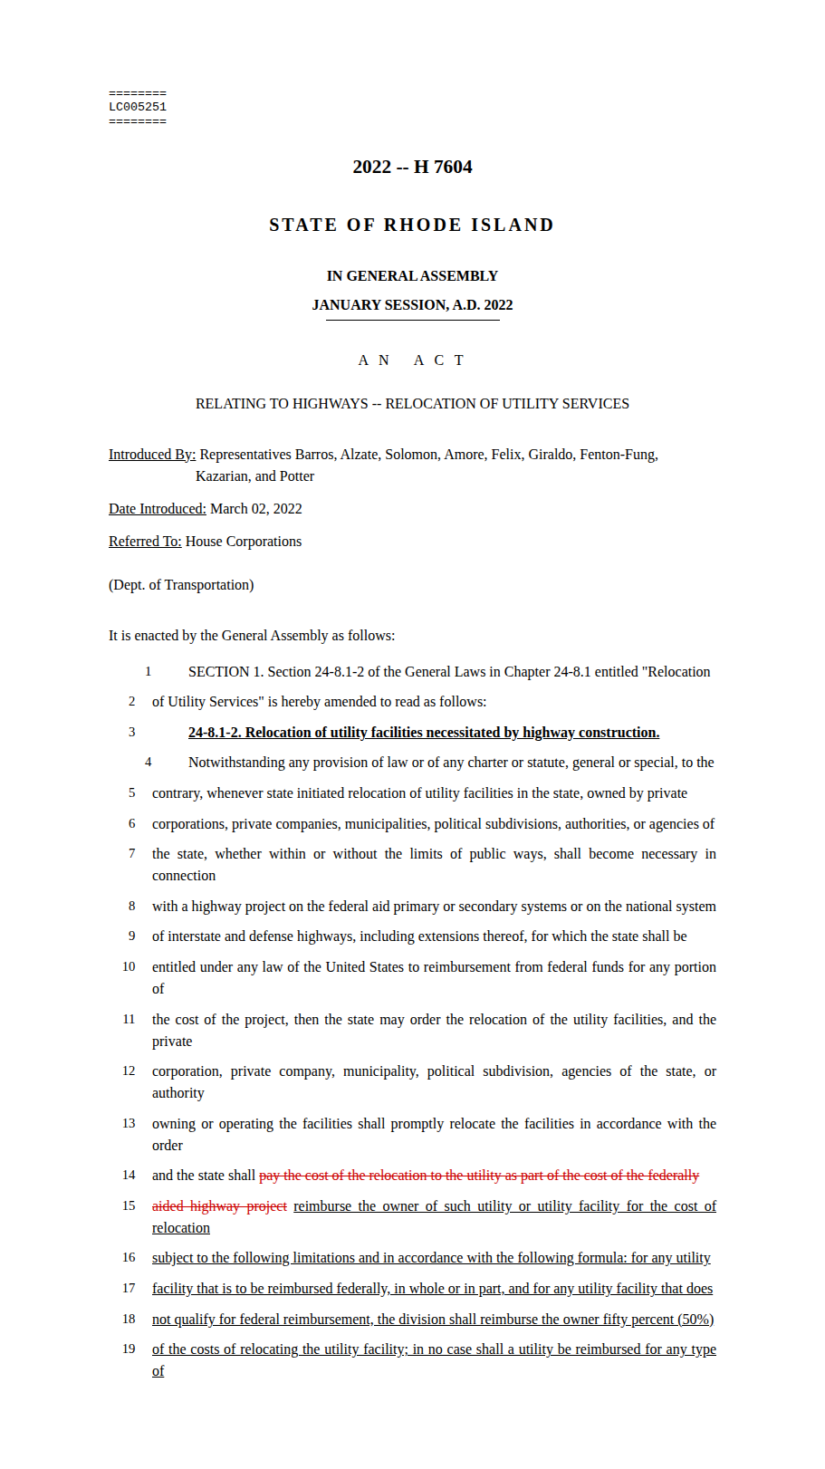========
LC005251
========
2022 -- H 7604
STATE OF RHODE ISLAND
IN GENERAL ASSEMBLY
JANUARY SESSION, A.D. 2022
A N A C T
RELATING TO HIGHWAYS -- RELOCATION OF UTILITY SERVICES
Introduced By: Representatives Barros, Alzate, Solomon, Amore, Felix, Giraldo, Fenton-Fung, Kazarian, and Potter
Date Introduced: March 02, 2022
Referred To: House Corporations
(Dept. of Transportation)
It is enacted by the General Assembly as follows:
SECTION 1. Section 24-8.1-2 of the General Laws in Chapter 24-8.1 entitled "Relocation
of Utility Services" is hereby amended to read as follows:
24-8.1-2. Relocation of utility facilities necessitated by highway construction.
Notwithstanding any provision of law or of any charter or statute, general or special, to the
contrary, whenever state initiated relocation of utility facilities in the state, owned by private
corporations, private companies, municipalities, political subdivisions, authorities, or agencies of
the state, whether within or without the limits of public ways, shall become necessary in connection
with a highway project on the federal aid primary or secondary systems or on the national system
of interstate and defense highways, including extensions thereof, for which the state shall be
entitled under any law of the United States to reimbursement from federal funds for any portion of
the cost of the project, then the state may order the relocation of the utility facilities, and the private
corporation, private company, municipality, political subdivision, agencies of the state, or authority
owning or operating the facilities shall promptly relocate the facilities in accordance with the order
and the state shall pay the cost of the relocation to the utility as part of the cost of the federally
aided highway project reimburse the owner of such utility or utility facility for the cost of relocation
subject to the following limitations and in accordance with the following formula: for any utility
facility that is to be reimbursed federally, in whole or in part, and for any utility facility that does
not qualify for federal reimbursement, the division shall reimburse the owner fifty percent (50%)
of the costs of relocating the utility facility; in no case shall a utility be reimbursed for any type of